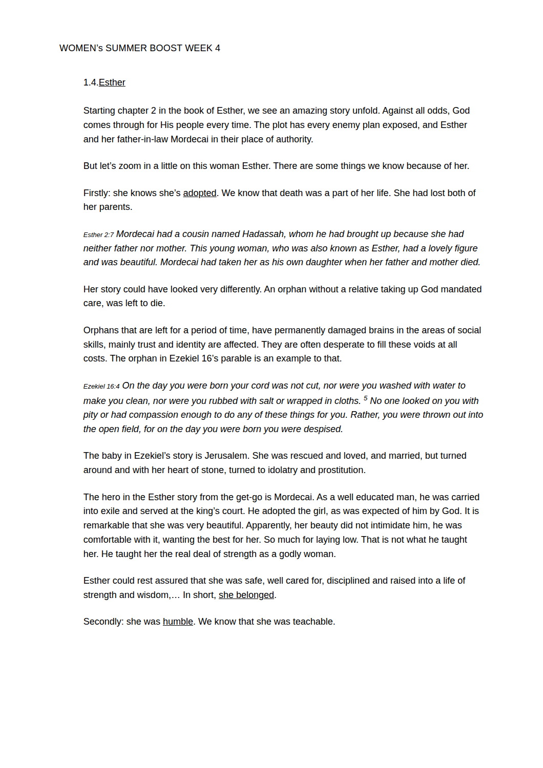WOMEN’s SUMMER BOOST WEEK 4
1.4. Esther
Starting chapter 2 in the book of Esther, we see an amazing story unfold. Against all odds, God comes through for His people every time. The plot has every enemy plan exposed, and Esther and her father-in-law Mordecai in their place of authority.
But let’s zoom in a little on this woman Esther. There are some things we know because of her.
Firstly: she knows she’s adopted. We know that death was a part of her life. She had lost both of her parents.
Esther 2:7 Mordecai had a cousin named Hadassah, whom he had brought up because she had neither father nor mother. This young woman, who was also known as Esther, had a lovely figure and was beautiful. Mordecai had taken her as his own daughter when her father and mother died.
Her story could have looked very differently. An orphan without a relative taking up God mandated care, was left to die.
Orphans that are left for a period of time, have permanently damaged brains in the areas of social skills, mainly trust and identity are affected. They are often desperate to fill these voids at all costs. The orphan in Ezekiel 16’s parable is an example to that.
Ezekiel 16:4 On the day you were born your cord was not cut, nor were you washed with water to make you clean, nor were you rubbed with salt or wrapped in cloths. 5 No one looked on you with pity or had compassion enough to do any of these things for you. Rather, you were thrown out into the open field, for on the day you were born you were despised.
The baby in Ezekiel’s story is Jerusalem. She was rescued and loved, and married, but turned around and with her heart of stone, turned to idolatry and prostitution.
The hero in the Esther story from the get-go is Mordecai. As a well educated man, he was carried into exile and served at the king’s court. He adopted the girl, as was expected of him by God. It is remarkable that she was very beautiful. Apparently, her beauty did not intimidate him, he was comfortable with it, wanting the best for her. So much for laying low. That is not what he taught her. He taught her the real deal of strength as a godly woman.
Esther could rest assured that she was safe, well cared for, disciplined and raised into a life of strength and wisdom,… In short, she belonged.
Secondly: she was humble. We know that she was teachable.